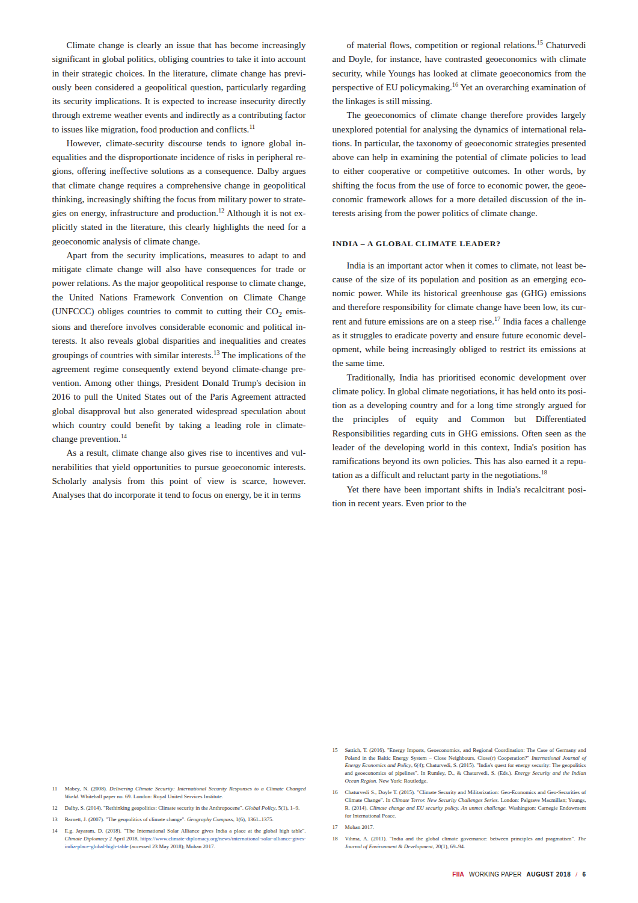Climate change is clearly an issue that has become increasingly significant in global politics, obliging countries to take it into account in their strategic choices. In the literature, climate change has previously been considered a geopolitical question, particularly regarding its security implications. It is expected to increase insecurity directly through extreme weather events and indirectly as a contributing factor to issues like migration, food production and conflicts.11
However, climate-security discourse tends to ignore global inequalities and the disproportionate incidence of risks in peripheral regions, offering ineffective solutions as a consequence. Dalby argues that climate change requires a comprehensive change in geopolitical thinking, increasingly shifting the focus from military power to strategies on energy, infrastructure and production.12 Although it is not explicitly stated in the literature, this clearly highlights the need for a geoeconomic analysis of climate change.
Apart from the security implications, measures to adapt to and mitigate climate change will also have consequences for trade or power relations. As the major geopolitical response to climate change, the United Nations Framework Convention on Climate Change (UNFCCC) obliges countries to commit to cutting their CO2 emissions and therefore involves considerable economic and political interests. It also reveals global disparities and inequalities and creates groupings of countries with similar interests.13 The implications of the agreement regime consequently extend beyond climate-change prevention. Among other things, President Donald Trump's decision in 2016 to pull the United States out of the Paris Agreement attracted global disapproval but also generated widespread speculation about which country could benefit by taking a leading role in climate-change prevention.14
As a result, climate change also gives rise to incentives and vulnerabilities that yield opportunities to pursue geoeconomic interests. Scholarly analysis from this point of view is scarce, however. Analyses that do incorporate it tend to focus on energy, be it in terms
11
Mabey, N. (2008). Delivering Climate Security: International Security Responses to a Climate Changed World. Whitehall paper no. 69. London: Royal United Services Institute.
12
Dalby, S. (2014). "Rethinking geopolitics: Climate security in the Anthropocene". Global Policy, 5(1), 1–9.
13
Barnett, J. (2007). "The geopolitics of climate change". Geography Compass, 1(6), 1361–1375.
14
E.g. Jayaram, D. (2018). "The International Solar Alliance gives India a place at the global high table". Climate Diplomacy 2 April 2018, https://www.climate-diplomacy.org/news/international-solar-alliance-gives-india-place-global-high-table (accessed 23 May 2018); Mohan 2017.
of material flows, competition or regional relations.15 Chaturvedi and Doyle, for instance, have contrasted geoeconomics with climate security, while Youngs has looked at climate geoeconomics from the perspective of EU policymaking.16 Yet an overarching examination of the linkages is still missing.
The geoeconomics of climate change therefore provides largely unexplored potential for analysing the dynamics of international relations. In particular, the taxonomy of geoeconomic strategies presented above can help in examining the potential of climate policies to lead to either cooperative or competitive outcomes. In other words, by shifting the focus from the use of force to economic power, the geoeconomic framework allows for a more detailed discussion of the interests arising from the power politics of climate change.
India – a global climate leader?
India is an important actor when it comes to climate, not least because of the size of its population and position as an emerging economic power. While its historical greenhouse gas (GHG) emissions and therefore responsibility for climate change have been low, its current and future emissions are on a steep rise.17 India faces a challenge as it struggles to eradicate poverty and ensure future economic development, while being increasingly obliged to restrict its emissions at the same time.
Traditionally, India has prioritised economic development over climate policy. In global climate negotiations, it has held onto its position as a developing country and for a long time strongly argued for the principles of equity and Common but Differentiated Responsibilities regarding cuts in GHG emissions. Often seen as the leader of the developing world in this context, India's position has ramifications beyond its own policies. This has also earned it a reputation as a difficult and reluctant party in the negotiations.18
Yet there have been important shifts in India's recalcitrant position in recent years. Even prior to the
15
Sattich, T. (2016). "Energy Imports, Geoeconomics, and Regional Coordination: The Case of Germany and Poland in the Baltic Energy System – Close Neighbours, Close(r) Cooperation?" International Journal of Energy Economics and Policy, 6(4); Chaturvedi, S. (2015). "India's quest for energy security: The geopolitics and geoeconomics of pipelines". In Rumley, D., & Chaturvedi, S. (Eds.). Energy Security and the Indian Ocean Region. New York: Routledge.
16
Chaturvedi S., Doyle T. (2015). "Climate Security and Militarization: Geo-Economics and Geo-Securities of Climate Change". In Climate Terror. New Security Challenges Series. London: Palgrave Macmillan; Youngs, R. (2014). Climate change and EU security policy. An unmet challenge. Washington: Carnegie Endowment for International Peace.
17
Mohan 2017.
18
Vihma, A. (2011). "India and the global climate governance: between principles and pragmatism". The Journal of Environment & Development, 20(1), 69–94.
FIIA WORKING PAPER AUGUST 2018 / 6